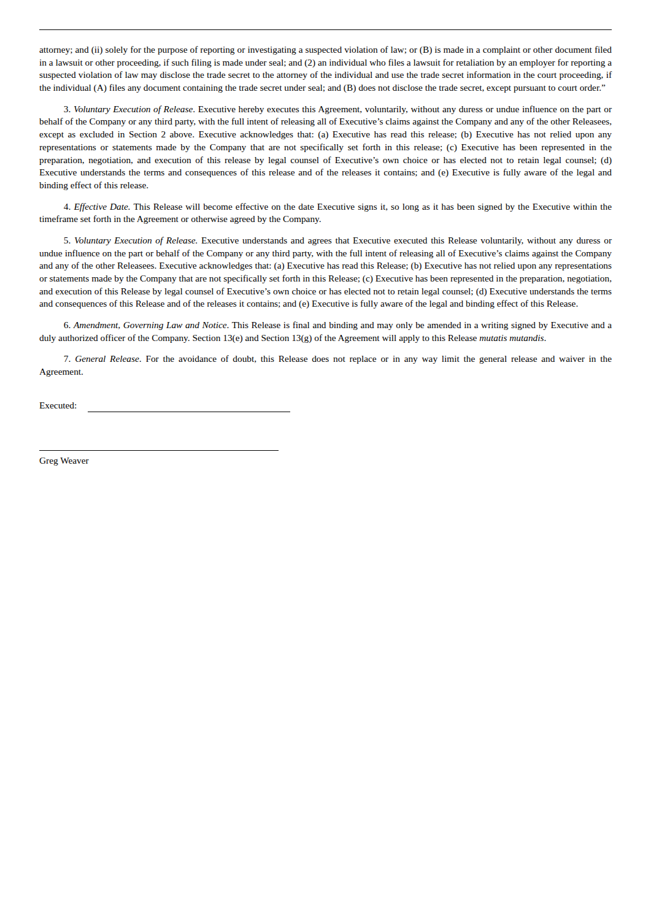attorney; and (ii) solely for the purpose of reporting or investigating a suspected violation of law; or (B) is made in a complaint or other document filed in a lawsuit or other proceeding, if such filing is made under seal; and (2) an individual who files a lawsuit for retaliation by an employer for reporting a suspected violation of law may disclose the trade secret to the attorney of the individual and use the trade secret information in the court proceeding, if the individual (A) files any document containing the trade secret under seal; and (B) does not disclose the trade secret, except pursuant to court order.”
3. Voluntary Execution of Release. Executive hereby executes this Agreement, voluntarily, without any duress or undue influence on the part or behalf of the Company or any third party, with the full intent of releasing all of Executive’s claims against the Company and any of the other Releasees, except as excluded in Section 2 above. Executive acknowledges that: (a) Executive has read this release; (b) Executive has not relied upon any representations or statements made by the Company that are not specifically set forth in this release; (c) Executive has been represented in the preparation, negotiation, and execution of this release by legal counsel of Executive’s own choice or has elected not to retain legal counsel; (d) Executive understands the terms and consequences of this release and of the releases it contains; and (e) Executive is fully aware of the legal and binding effect of this release.
4. Effective Date. This Release will become effective on the date Executive signs it, so long as it has been signed by the Executive within the timeframe set forth in the Agreement or otherwise agreed by the Company.
5. Voluntary Execution of Release. Executive understands and agrees that Executive executed this Release voluntarily, without any duress or undue influence on the part or behalf of the Company or any third party, with the full intent of releasing all of Executive’s claims against the Company and any of the other Releasees. Executive acknowledges that: (a) Executive has read this Release; (b) Executive has not relied upon any representations or statements made by the Company that are not specifically set forth in this Release; (c) Executive has been represented in the preparation, negotiation, and execution of this Release by legal counsel of Executive’s own choice or has elected not to retain legal counsel; (d) Executive understands the terms and consequences of this Release and of the releases it contains; and (e) Executive is fully aware of the legal and binding effect of this Release.
6. Amendment, Governing Law and Notice. This Release is final and binding and may only be amended in a writing signed by Executive and a duly authorized officer of the Company. Section 13(e) and Section 13(g) of the Agreement will apply to this Release mutatis mutandis.
7. General Release. For the avoidance of doubt, this Release does not replace or in any way limit the general release and waiver in the Agreement.
Executed:
Greg Weaver